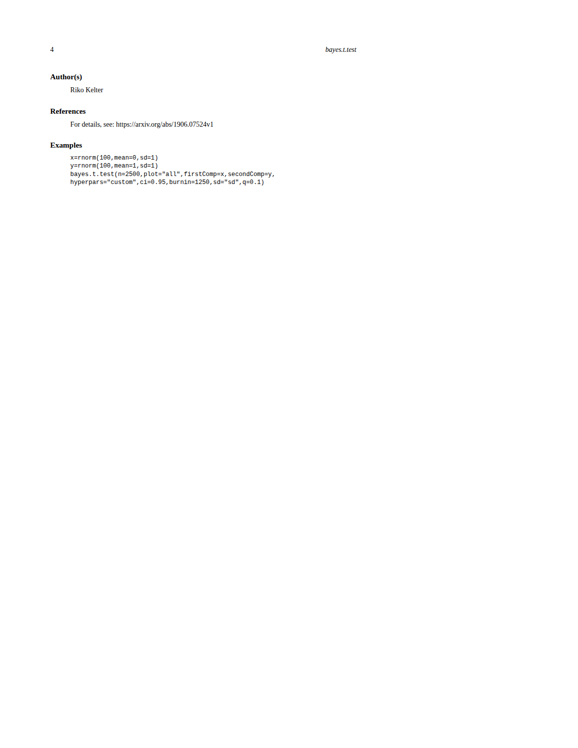4 bayes.t.test
Author(s)
Riko Kelter
References
For details, see: https://arxiv.org/abs/1906.07524v1
Examples
x=rnorm(100,mean=0,sd=1)
y=rnorm(100,mean=1,sd=1)
bayes.t.test(n=2500,plot="all",firstComp=x,secondComp=y,
hyperpars="custom",ci=0.95,burnin=1250,sd="sd",q=0.1)